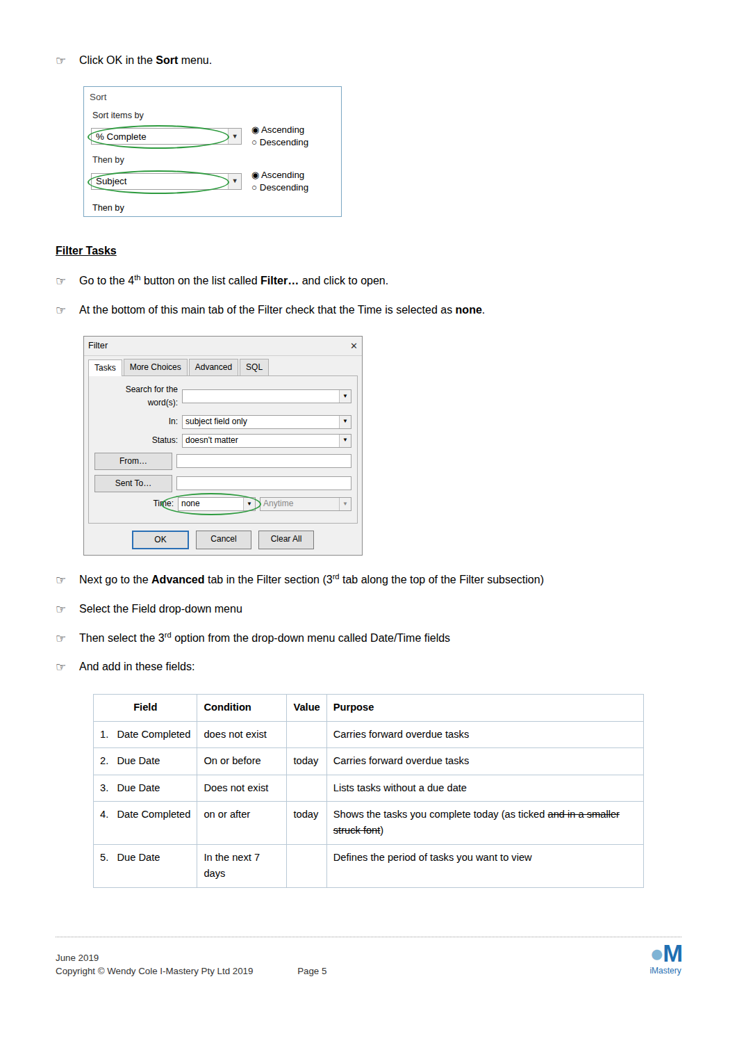☞
Click OK in the Sort menu.
Sort
Sort items by
% Complete
▼
◉ Ascending
○ Descending
Then by
Subject
▼
◉ Ascending
○ Descending
Then by
Filter Tasks
☞
Go to the 4th button on the list called Filter… and click to open.
☞
At the bottom of this main tab of the Filter check that the Time is selected as none.
Filter
✕
Tasks
More Choices
Advanced
SQL
Search for the word(s):
▼
In:
subject field only
▼
Status:
doesn't matter
▼
From…
Sent To…
Time:
none
▼
Anytime
▼
OK
Cancel
Clear All
☞
Next go to the Advanced tab in the Filter section (3rd tab along the top of the Filter subsection)
☞
Select the Field drop-down menu
☞
Then select the 3rd option from the drop-down menu called Date/Time fields
☞
And add in these fields:
| Field | Condition | Value | Purpose |
| --- | --- | --- | --- |
| 1. Date Completed | does not exist | | Carries forward overdue tasks |
| 2. Due Date | On or before | today | Carries forward overdue tasks |
| 3. Due Date | Does not exist | | Lists tasks without a due date |
| 4. Date Completed | on or after | today | Shows the tasks you complete today (as ticked and in a smaller struck font ) |
| 5. Due Date | In the next 7 days | | Defines the period of tasks you want to view |
June 2019
Copyright © Wendy Cole I-Mastery Pty Ltd 2019 Page 5
●M
iMastery